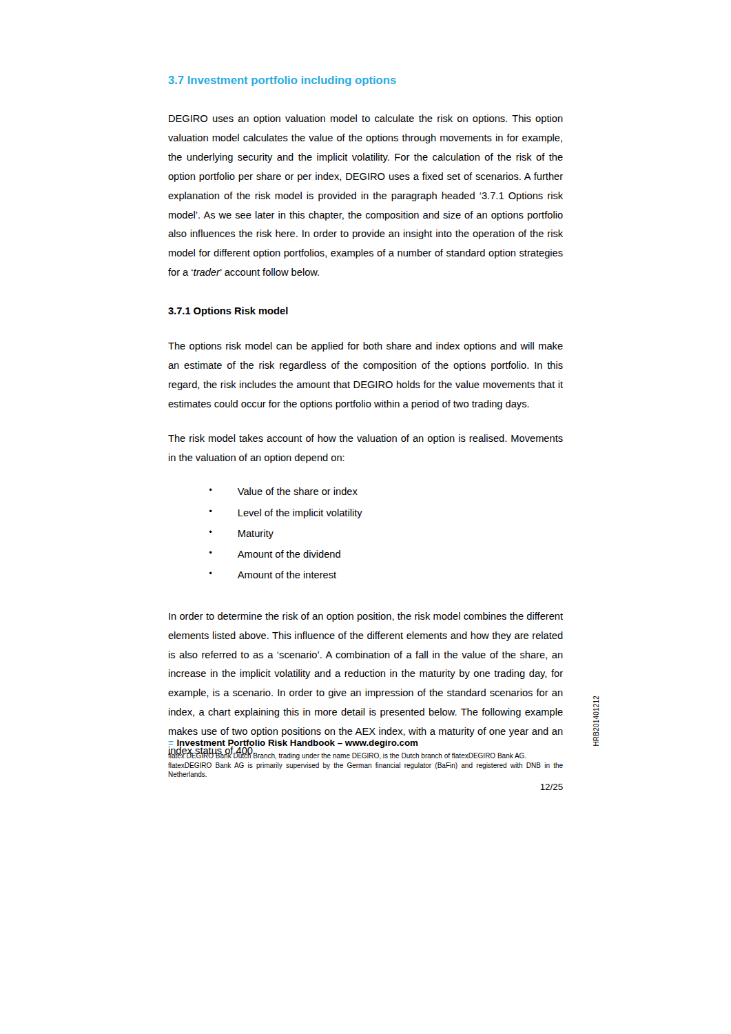3.7 Investment portfolio including options
DEGIRO uses an option valuation model to calculate the risk on options. This option valuation model calculates the value of the options through movements in for example, the underlying security and the implicit volatility. For the calculation of the risk of the option portfolio per share or per index, DEGIRO uses a fixed set of scenarios. A further explanation of the risk model is provided in the paragraph headed ‘3.7.1 Options risk model’. As we see later in this chapter, the composition and size of an options portfolio also influences the risk here. In order to provide an insight into the operation of the risk model for different option portfolios, examples of a number of standard option strategies for a ‘trader’ account follow below.
3.7.1 Options Risk model
The options risk model can be applied for both share and index options and will make an estimate of the risk regardless of the composition of the options portfolio. In this regard, the risk includes the amount that DEGIRO holds for the value movements that it estimates could occur for the options portfolio within a period of two trading days.
The risk model takes account of how the valuation of an option is realised. Movements in the valuation of an option depend on:
Value of the share or index
Level of the implicit volatility
Maturity
Amount of the dividend
Amount of the interest
In order to determine the risk of an option position, the risk model combines the different elements listed above. This influence of the different elements and how they are related is also referred to as a ‘scenario’. A combination of a fall in the value of the share, an increase in the implicit volatility and a reduction in the maturity by one trading day, for example, is a scenario. In order to give an impression of the standard scenarios for an index, a chart explaining this in more detail is presented below. The following example makes use of two option positions on the AEX index, with a maturity of one year and an index status of 400.
=Investment Portfolio Risk Handbook – www.degiro.com
flatex DEGIRO Bank Dutch Branch, trading under the name DEGIRO, is the Dutch branch of flatexDEGIRO Bank AG.
flatexDEGIRO Bank AG is primarily supervised by the German financial regulator (BaFin) and registered with DNB in the Netherlands.
HRB201401212
12/25